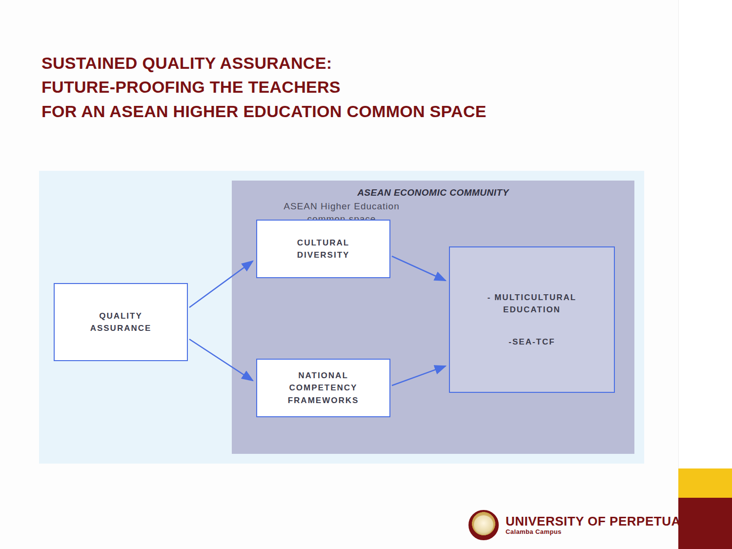Sustained Quality Assurance:
Future-Proofing the Teachers
for an ASEAN Higher Education Common Space
ASEAN ECONOMIC COMMUNITY
ASEAN Higher Education
common space
QUALITY
ASSURANCE
CULTURAL
DIVERSITY
NATIONAL
COMPETENCY
FRAMEWORKS
- MULTICULTURAL
EDUCATION -SEA-TCF
UNIVERSITY OF PERPETUAL HELP
Calamba Campus